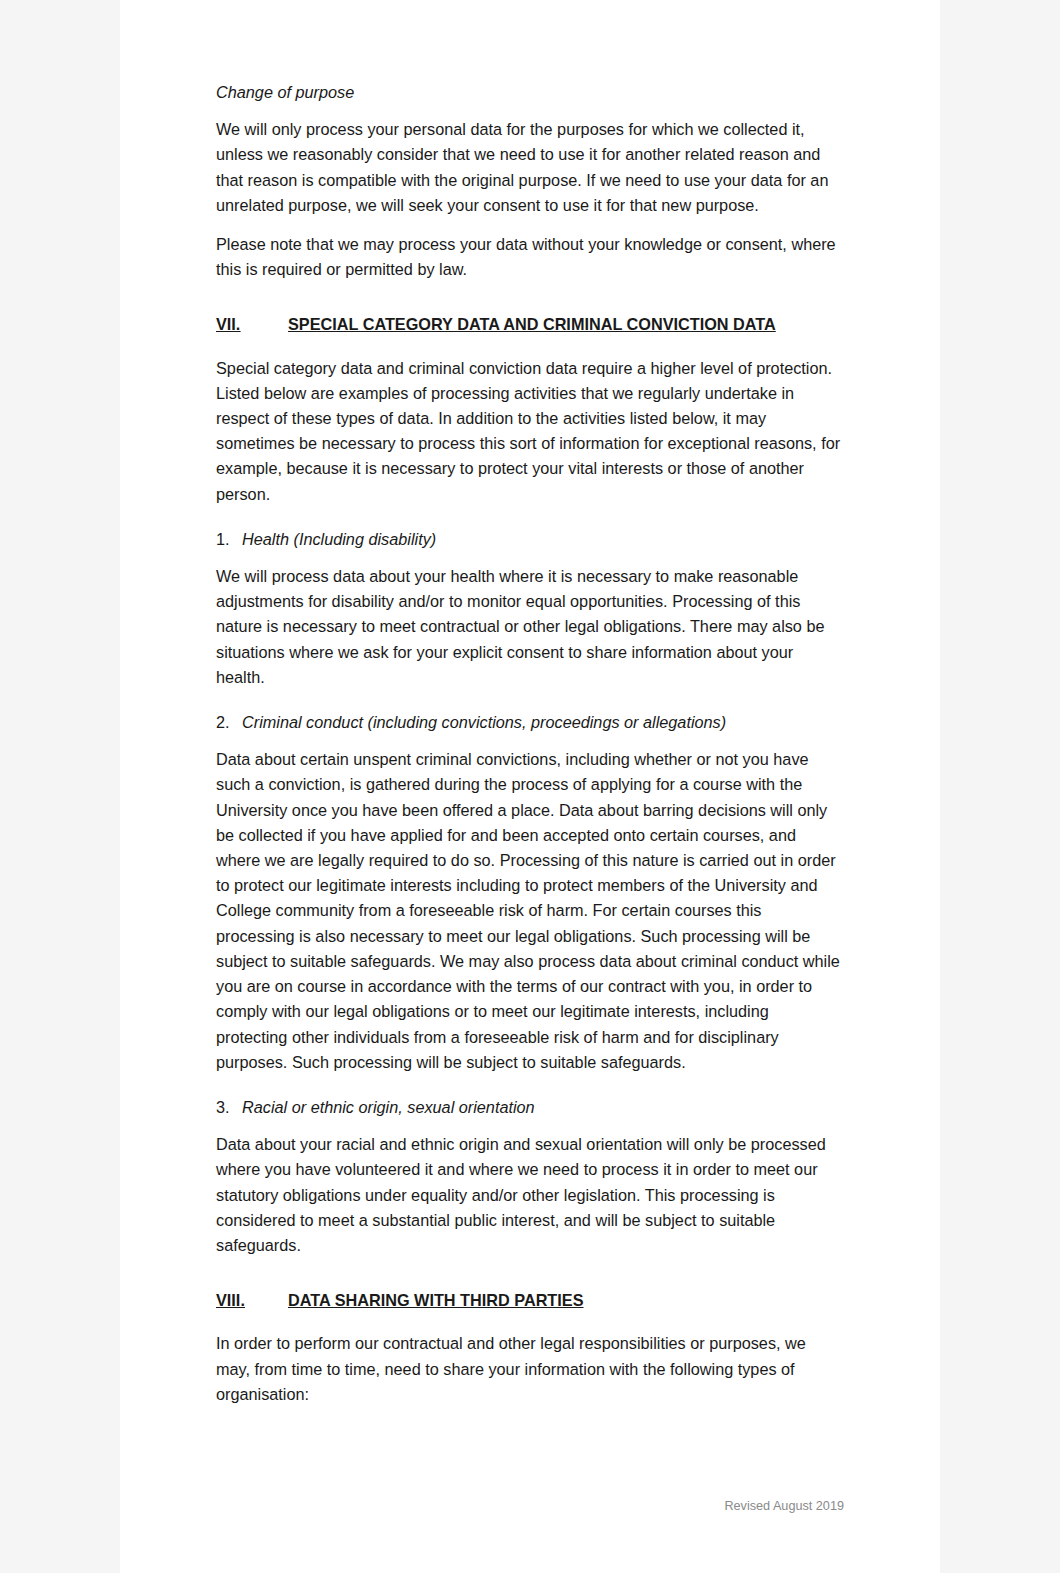Change of purpose
We will only process your personal data for the purposes for which we collected it, unless we reasonably consider that we need to use it for another related reason and that reason is compatible with the original purpose. If we need to use your data for an unrelated purpose, we will seek your consent to use it for that new purpose.
Please note that we may process your data without your knowledge or consent, where this is required or permitted by law.
VII. Special Category Data and Criminal Conviction Data
Special category data and criminal conviction data require a higher level of protection. Listed below are examples of processing activities that we regularly undertake in respect of these types of data. In addition to the activities listed below, it may sometimes be necessary to process this sort of information for exceptional reasons, for example, because it is necessary to protect your vital interests or those of another person.
1. Health (Including disability)
We will process data about your health where it is necessary to make reasonable adjustments for disability and/or to monitor equal opportunities. Processing of this nature is necessary to meet contractual or other legal obligations. There may also be situations where we ask for your explicit consent to share information about your health.
2. Criminal conduct (including convictions, proceedings or allegations)
Data about certain unspent criminal convictions, including whether or not you have such a conviction, is gathered during the process of applying for a course with the University once you have been offered a place. Data about barring decisions will only be collected if you have applied for and been accepted onto certain courses, and where we are legally required to do so. Processing of this nature is carried out in order to protect our legitimate interests including to protect members of the University and College community from a foreseeable risk of harm. For certain courses this processing is also necessary to meet our legal obligations. Such processing will be subject to suitable safeguards. We may also process data about criminal conduct while you are on course in accordance with the terms of our contract with you, in order to comply with our legal obligations or to meet our legitimate interests, including protecting other individuals from a foreseeable risk of harm and for disciplinary purposes. Such processing will be subject to suitable safeguards.
3. Racial or ethnic origin, sexual orientation
Data about your racial and ethnic origin and sexual orientation will only be processed where you have volunteered it and where we need to process it in order to meet our statutory obligations under equality and/or other legislation. This processing is considered to meet a substantial public interest, and will be subject to suitable safeguards.
VIII. Data Sharing with Third Parties
In order to perform our contractual and other legal responsibilities or purposes, we may, from time to time, need to share your information with the following types of organisation:
Revised August 2019